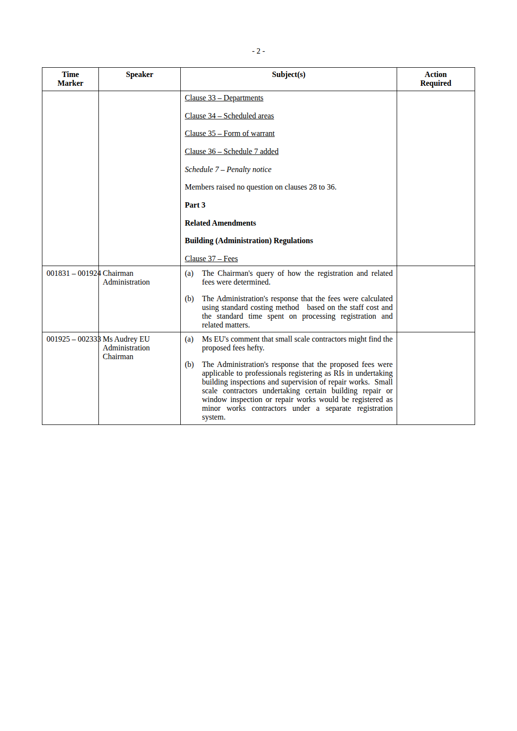- 2 -
| Time Marker | Speaker | Subject(s) | Action Required |
| --- | --- | --- | --- |
| | | Clause 33 – Departments Clause 34 – Scheduled areas Clause 35 – Form of warrant Clause 36 – Schedule 7 added Schedule 7 – Penalty notice Members raised no question on clauses 28 to 36. Part 3 Related Amendments Building (Administration) Regulations Clause 37 – Fees | |
| 001831 – 001924 | Chairman Administration | (a) The Chairman's query of how the registration and related fees were determined. (b) The Administration's response that the fees were calculated using standard costing method based on the staff cost and the standard time spent on processing registration and related matters. | |
| 001925 – 002333 | Ms Audrey EU Administration Chairman | (a) Ms EU's comment that small scale contractors might find the proposed fees hefty. (b) The Administration's response that the proposed fees were applicable to professionals registering as RIs in undertaking building inspections and supervision of repair works. Small scale contractors undertaking certain building repair or window inspection or repair works would be registered as minor works contractors under a separate registration system. | |